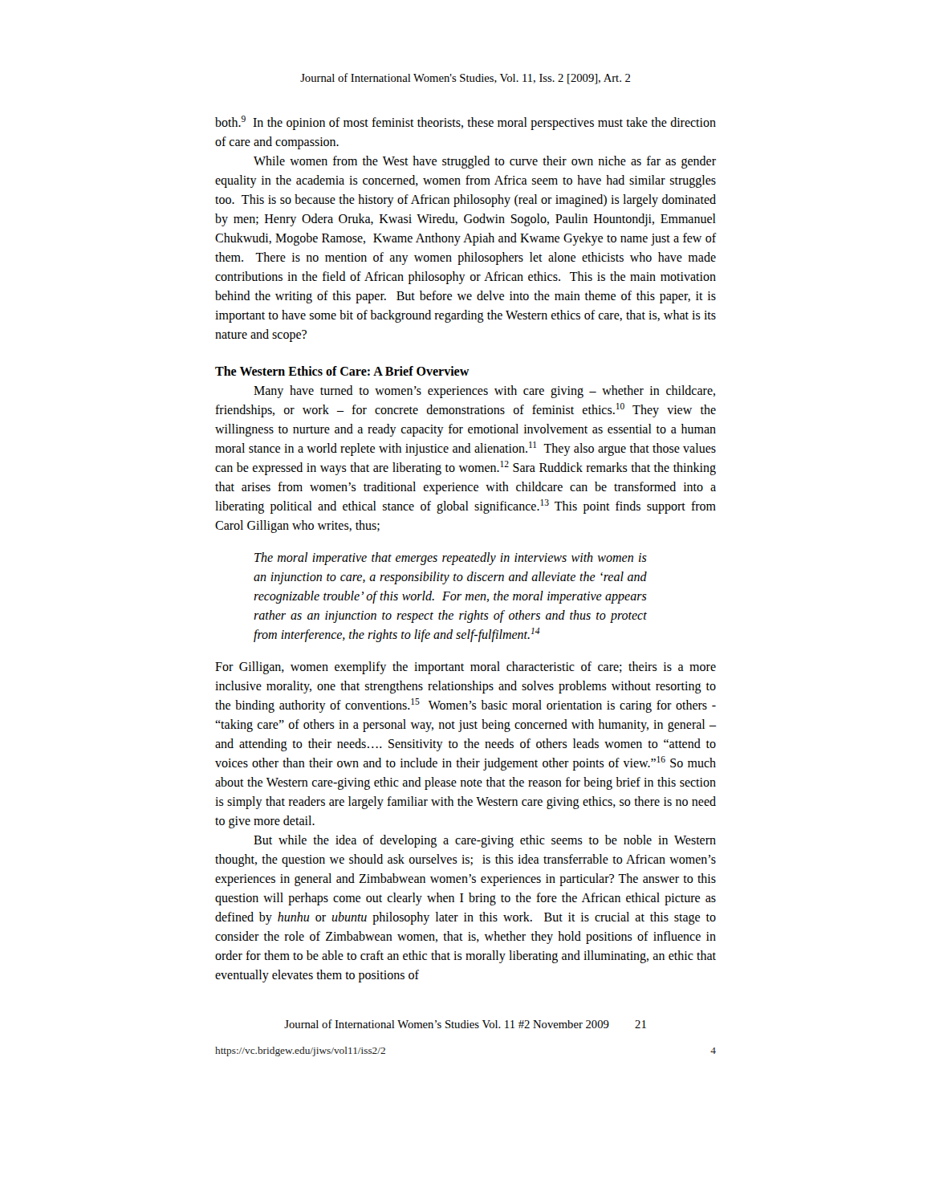Journal of International Women's Studies, Vol. 11, Iss. 2 [2009], Art. 2
both.9 In the opinion of most feminist theorists, these moral perspectives must take the direction of care and compassion.
While women from the West have struggled to curve their own niche as far as gender equality in the academia is concerned, women from Africa seem to have had similar struggles too. This is so because the history of African philosophy (real or imagined) is largely dominated by men; Henry Odera Oruka, Kwasi Wiredu, Godwin Sogolo, Paulin Hountondji, Emmanuel Chukwudi, Mogobe Ramose, Kwame Anthony Apiah and Kwame Gyekye to name just a few of them. There is no mention of any women philosophers let alone ethicists who have made contributions in the field of African philosophy or African ethics. This is the main motivation behind the writing of this paper. But before we delve into the main theme of this paper, it is important to have some bit of background regarding the Western ethics of care, that is, what is its nature and scope?
The Western Ethics of Care: A Brief Overview
Many have turned to women’s experiences with care giving – whether in childcare, friendships, or work – for concrete demonstrations of feminist ethics.10 They view the willingness to nurture and a ready capacity for emotional involvement as essential to a human moral stance in a world replete with injustice and alienation.11 They also argue that those values can be expressed in ways that are liberating to women.12 Sara Ruddick remarks that the thinking that arises from women’s traditional experience with childcare can be transformed into a liberating political and ethical stance of global significance.13 This point finds support from Carol Gilligan who writes, thus;
The moral imperative that emerges repeatedly in interviews with women is an injunction to care, a responsibility to discern and alleviate the ‘real and recognizable trouble’ of this world. For men, the moral imperative appears rather as an injunction to respect the rights of others and thus to protect from interference, the rights to life and self-fulfilment.14
For Gilligan, women exemplify the important moral characteristic of care; theirs is a more inclusive morality, one that strengthens relationships and solves problems without resorting to the binding authority of conventions.15 Women’s basic moral orientation is caring for others - “taking care” of others in a personal way, not just being concerned with humanity, in general – and attending to their needs…. Sensitivity to the needs of others leads women to “attend to voices other than their own and to include in their judgement other points of view.”16 So much about the Western care-giving ethic and please note that the reason for being brief in this section is simply that readers are largely familiar with the Western care giving ethics, so there is no need to give more detail.
But while the idea of developing a care-giving ethic seems to be noble in Western thought, the question we should ask ourselves is; is this idea transferrable to African women’s experiences in general and Zimbabwean women’s experiences in particular? The answer to this question will perhaps come out clearly when I bring to the fore the African ethical picture as defined by hunhu or ubuntu philosophy later in this work. But it is crucial at this stage to consider the role of Zimbabwean women, that is, whether they hold positions of influence in order for them to be able to craft an ethic that is morally liberating and illuminating, an ethic that eventually elevates them to positions of
Journal of International Women’s Studies Vol. 11 #2 November 200921
https://vc.bridgew.edu/jiws/vol11/iss2/2 4